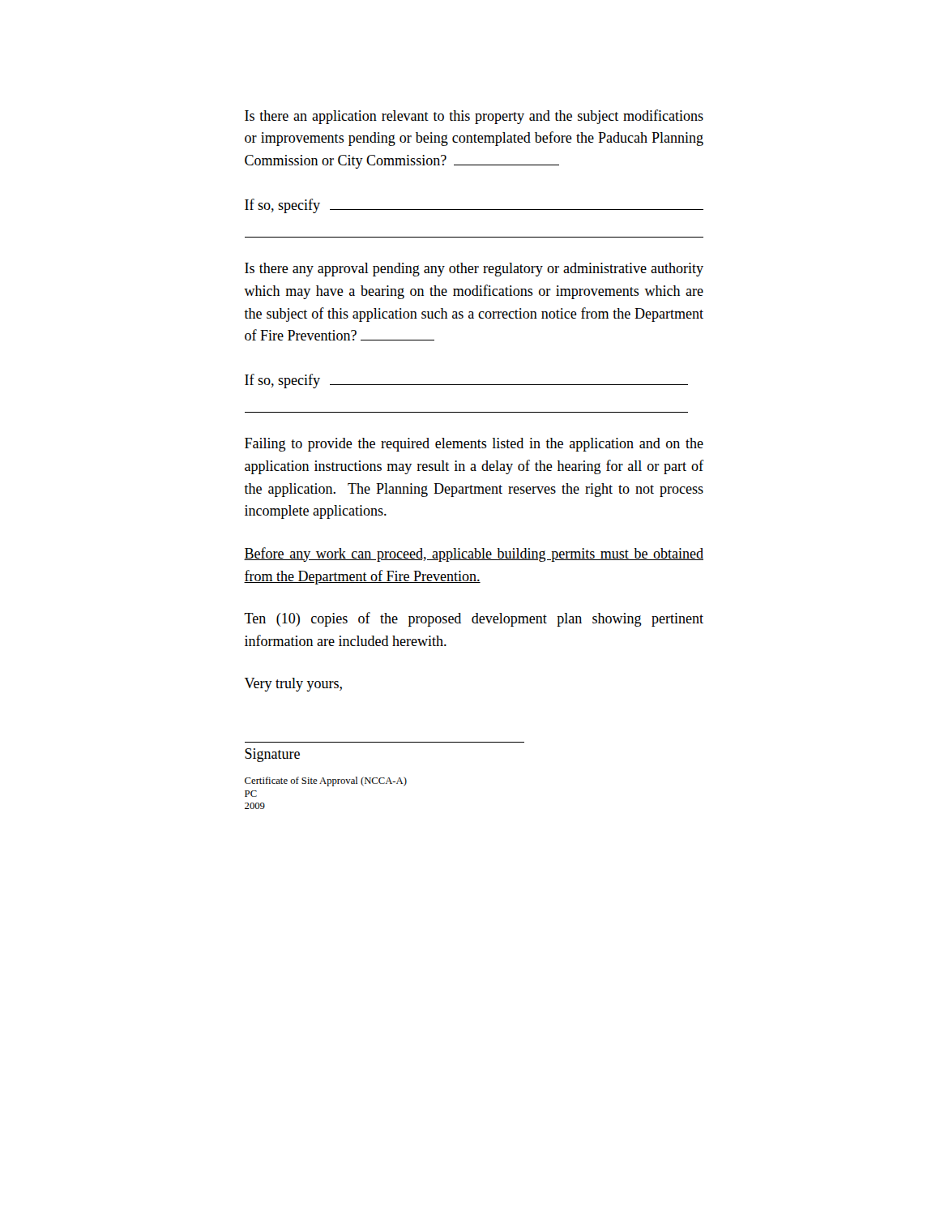Is there an application relevant to this property and the subject modifications or improvements pending or being contemplated before the Paducah Planning Commission or City Commission?
If so, specify
Is there any approval pending any other regulatory or administrative authority which may have a bearing on the modifications or improvements which are the subject of this application such as a correction notice from the Department of Fire Prevention?
If so, specify
Failing to provide the required elements listed in the application and on the application instructions may result in a delay of the hearing for all or part of the application. The Planning Department reserves the right to not process incomplete applications.
Before any work can proceed, applicable building permits must be obtained from the Department of Fire Prevention.
Ten (10) copies of the proposed development plan showing pertinent information are included herewith.
Very truly yours,
Signature
Certificate of Site Approval (NCCA-A)
PC
2009